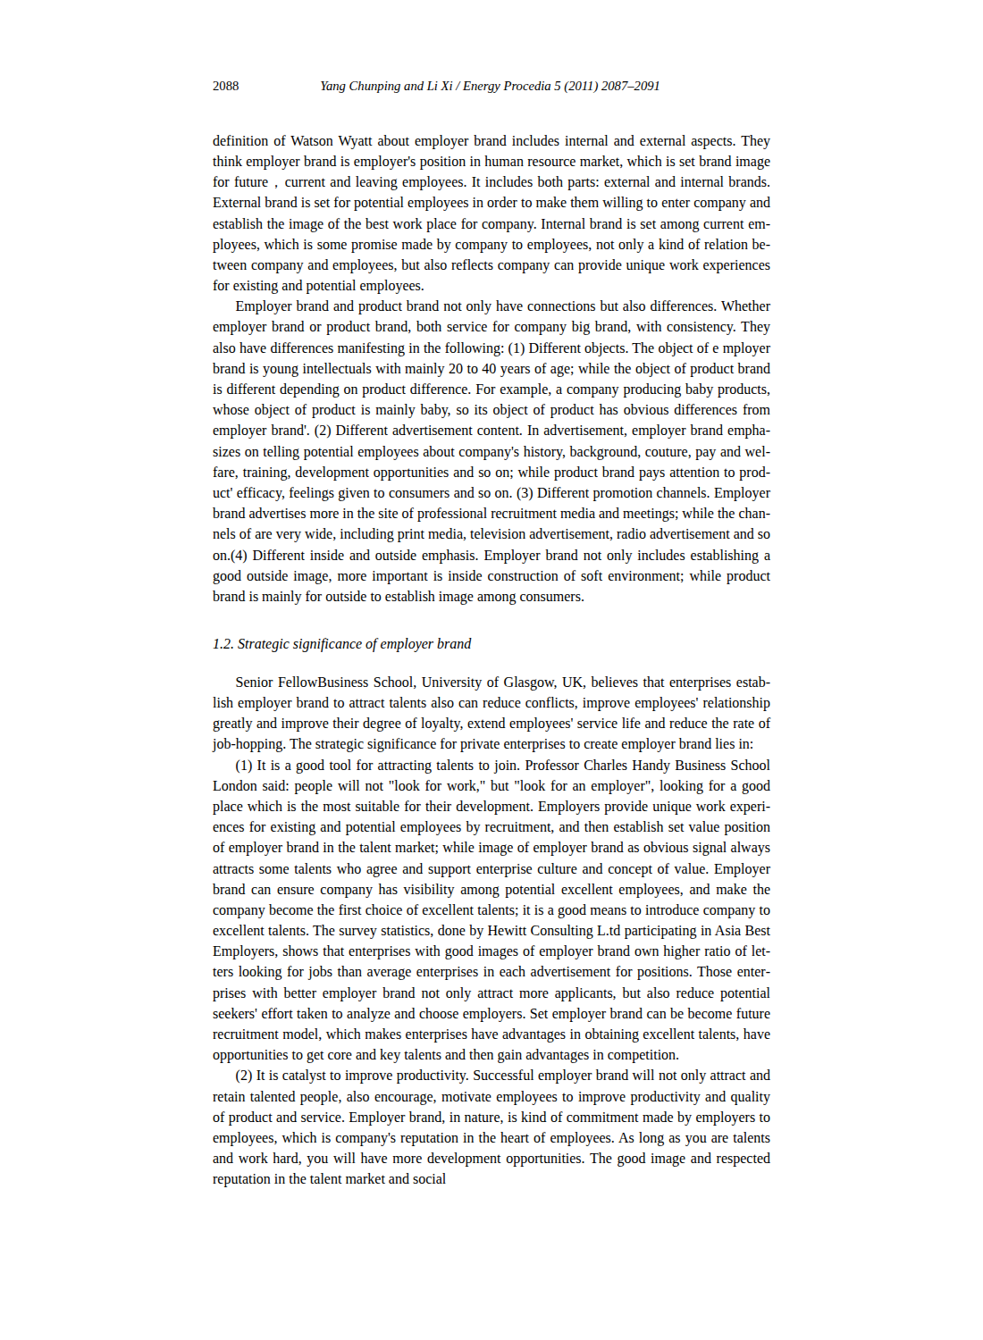2088
Yang Chunping and Li Xi / Energy Procedia 5 (2011) 2087–2091
definition of Watson Wyatt about employer brand includes internal and external aspects. They think employer brand is employer's position in human resource market, which is set brand image for future，current and leaving employees. It includes both parts: external and internal brands. External brand is set for potential employees in order to make them willing to enter company and establish the image of the best work place for company. Internal brand is set among current employees, which is some promise made by company to employees, not only a kind of relation between company and employees, but also reflects company can provide unique work experiences for existing and potential employees.
Employer brand and product brand not only have connections but also differences. Whether employer brand or product brand, both service for company big brand, with consistency. They also have differences manifesting in the following: (1) Different objects. The object of e mployer brand is young intellectuals with mainly 20 to 40 years of age; while the object of product brand is different depending on product difference. For example, a company producing baby products, whose object of product is mainly baby, so its object of product has obvious differences from employer brand'. (2) Different advertisement content. In advertisement, employer brand emphasizes on telling potential employees about company's history, background, couture, pay and welfare, training, development opportunities and so on; while product brand pays attention to product' efficacy, feelings given to consumers and so on. (3) Different promotion channels. Employer brand advertises more in the site of professional recruitment media and meetings; while the channels of are very wide, including print media, television advertisement, radio advertisement and so on.(4) Different inside and outside emphasis. Employer brand not only includes establishing a good outside image, more important is inside construction of soft environment; while product brand is mainly for outside to establish image among consumers.
1.2. Strategic significance of employer brand
Senior FellowBusiness School, University of Glasgow, UK, believes that enterprises establish employer brand to attract talents also can reduce conflicts, improve employees' relationship greatly and improve their degree of loyalty, extend employees' service life and reduce the rate of job-hopping. The strategic significance for private enterprises to create employer brand lies in:
(1) It is a good tool for attracting talents to join. Professor Charles Handy Business School London said: people will not "look for work," but "look for an employer", looking for a good place which is the most suitable for their development. Employers provide unique work experiences for existing and potential employees by recruitment, and then establish set value position of employer brand in the talent market; while image of employer brand as obvious signal always attracts some talents who agree and support enterprise culture and concept of value. Employer brand can ensure company has visibility among potential excellent employees, and make the company become the first choice of excellent talents; it is a good means to introduce company to excellent talents. The survey statistics, done by Hewitt Consulting L.td participating in Asia Best Employers, shows that enterprises with good images of employer brand own higher ratio of letters looking for jobs than average enterprises in each advertisement for positions. Those enterprises with better employer brand not only attract more applicants, but also reduce potential seekers' effort taken to analyze and choose employers. Set employer brand can be become future recruitment model, which makes enterprises have advantages in obtaining excellent talents, have opportunities to get core and key talents and then gain advantages in competition.
(2) It is catalyst to improve productivity. Successful employer brand will not only attract and retain talented people, also encourage, motivate employees to improve productivity and quality of product and service. Employer brand, in nature, is kind of commitment made by employers to employees, which is company's reputation in the heart of employees. As long as you are talents and work hard, you will have more development opportunities. The good image and respected reputation in the talent market and social